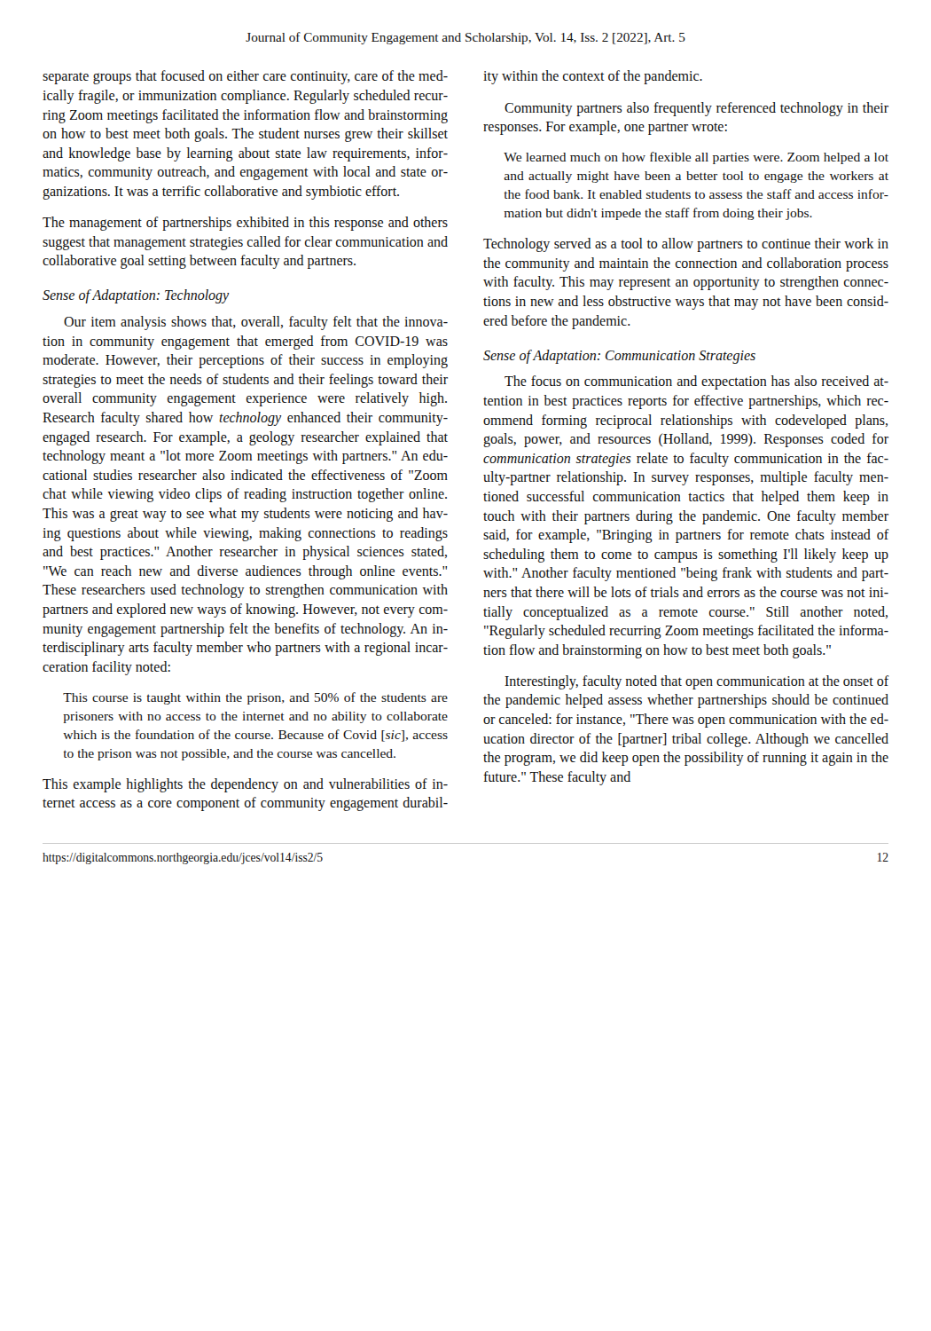Journal of Community Engagement and Scholarship, Vol. 14, Iss. 2 [2022], Art. 5
separate groups that focused on either care continuity, care of the medically fragile, or immunization compliance. Regularly scheduled recurring Zoom meetings facilitated the information flow and brainstorming on how to best meet both goals. The student nurses grew their skillset and knowledge base by learning about state law requirements, informatics, community outreach, and engagement with local and state organizations. It was a terrific collaborative and symbiotic effort.
The management of partnerships exhibited in this response and others suggest that management strategies called for clear communication and collaborative goal setting between faculty and partners.
Sense of Adaptation: Technology
Our item analysis shows that, overall, faculty felt that the innovation in community engagement that emerged from COVID-19 was moderate. However, their perceptions of their success in employing strategies to meet the needs of students and their feelings toward their overall community engagement experience were relatively high. Research faculty shared how technology enhanced their community-engaged research. For example, a geology researcher explained that technology meant a "lot more Zoom meetings with partners." An educational studies researcher also indicated the effectiveness of "Zoom chat while viewing video clips of reading instruction together online. This was a great way to see what my students were noticing and having questions about while viewing, making connections to readings and best practices." Another researcher in physical sciences stated, "We can reach new and diverse audiences through online events." These researchers used technology to strengthen communication with partners and explored new ways of knowing. However, not every community engagement partnership felt the benefits of technology. An interdisciplinary arts faculty member who partners with a regional incarceration facility noted:
This course is taught within the prison, and 50% of the students are prisoners with no access to the internet and no ability to collaborate which is the foundation of the course. Because of Covid [sic], access to the prison was not possible, and the course was cancelled.
This example highlights the dependency on and vulnerabilities of internet access as a core component of community engagement durability within the context of the pandemic.
Community partners also frequently referenced technology in their responses. For example, one partner wrote:
We learned much on how flexible all parties were. Zoom helped a lot and actually might have been a better tool to engage the workers at the food bank. It enabled students to assess the staff and access information but didn't impede the staff from doing their jobs.
Technology served as a tool to allow partners to continue their work in the community and maintain the connection and collaboration process with faculty. This may represent an opportunity to strengthen connections in new and less obstructive ways that may not have been considered before the pandemic.
Sense of Adaptation: Communication Strategies
The focus on communication and expectation has also received attention in best practices reports for effective partnerships, which recommend forming reciprocal relationships with codeveloped plans, goals, power, and resources (Holland, 1999). Responses coded for communication strategies relate to faculty communication in the faculty-partner relationship. In survey responses, multiple faculty mentioned successful communication tactics that helped them keep in touch with their partners during the pandemic. One faculty member said, for example, "Bringing in partners for remote chats instead of scheduling them to come to campus is something I'll likely keep up with." Another faculty mentioned "being frank with students and partners that there will be lots of trials and errors as the course was not initially conceptualized as a remote course." Still another noted, "Regularly scheduled recurring Zoom meetings facilitated the information flow and brainstorming on how to best meet both goals."
Interestingly, faculty noted that open communication at the onset of the pandemic helped assess whether partnerships should be continued or canceled: for instance, "There was open communication with the education director of the [partner] tribal college. Although we cancelled the program, we did keep open the possibility of running it again in the future." These faculty and
https://digitalcommons.northgeorgia.edu/jces/vol14/iss2/5 12